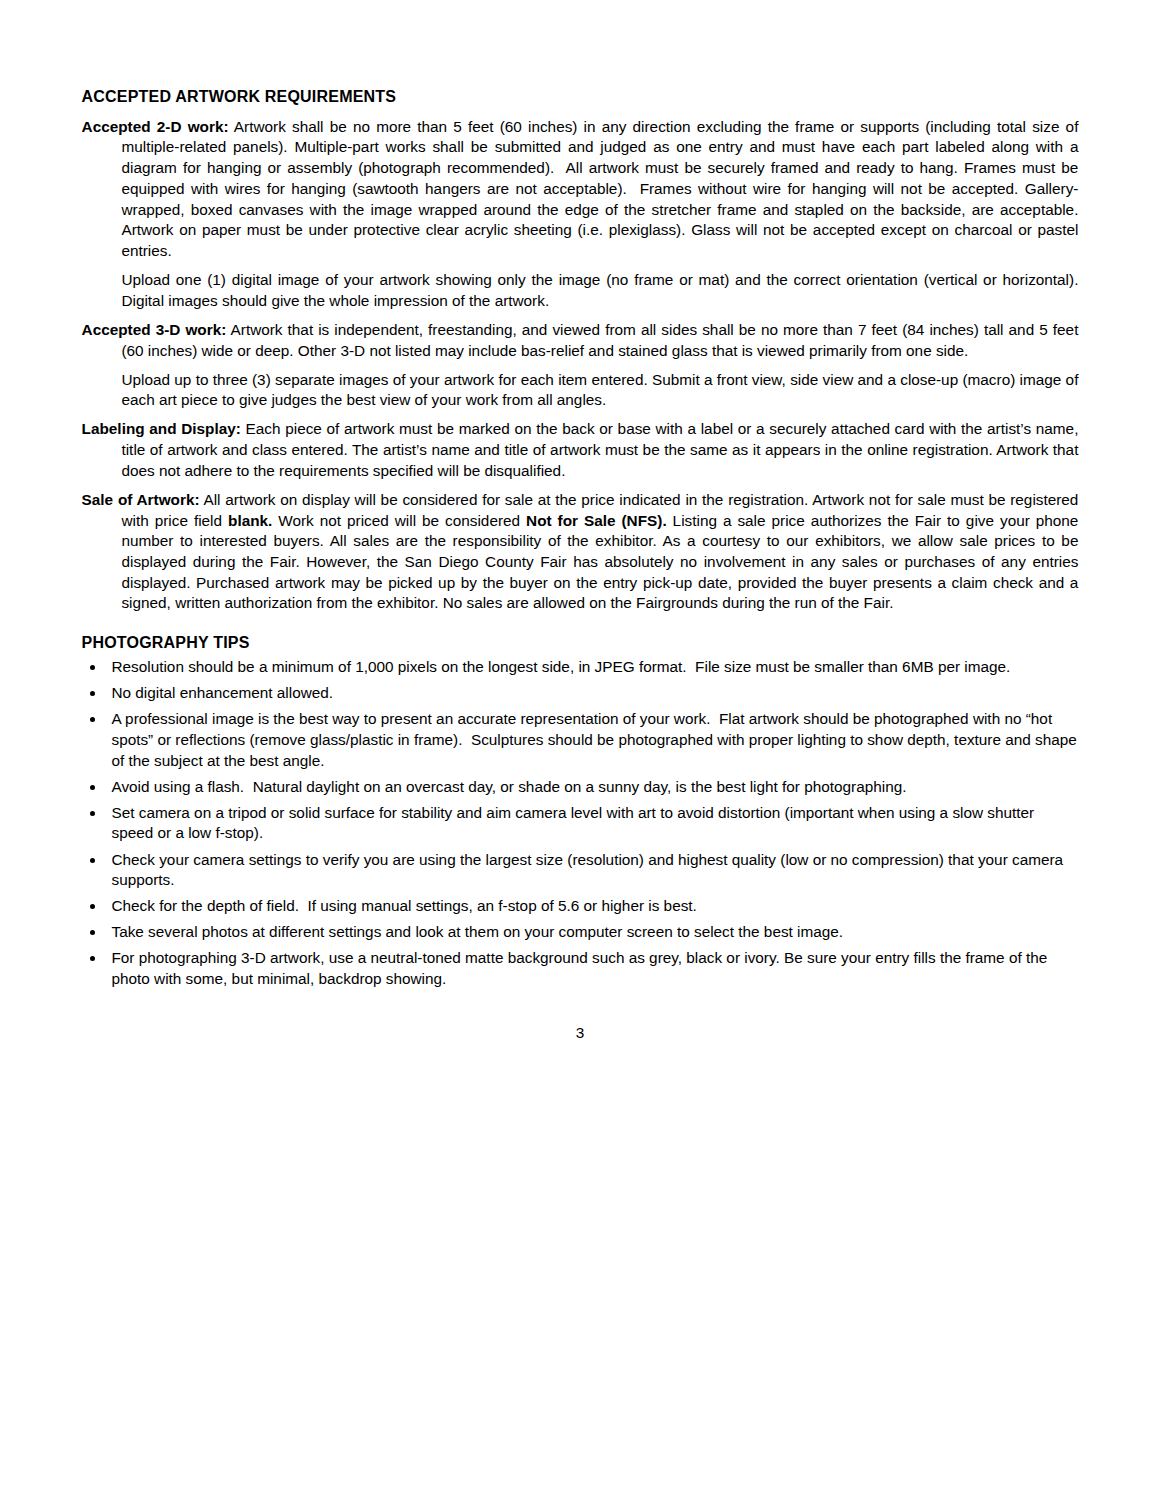ACCEPTED ARTWORK REQUIREMENTS
Accepted 2-D work: Artwork shall be no more than 5 feet (60 inches) in any direction excluding the frame or supports (including total size of multiple-related panels). Multiple-part works shall be submitted and judged as one entry and must have each part labeled along with a diagram for hanging or assembly (photograph recommended). All artwork must be securely framed and ready to hang. Frames must be equipped with wires for hanging (sawtooth hangers are not acceptable). Frames without wire for hanging will not be accepted. Gallery-wrapped, boxed canvases with the image wrapped around the edge of the stretcher frame and stapled on the backside, are acceptable. Artwork on paper must be under protective clear acrylic sheeting (i.e. plexiglass). Glass will not be accepted except on charcoal or pastel entries.
Upload one (1) digital image of your artwork showing only the image (no frame or mat) and the correct orientation (vertical or horizontal). Digital images should give the whole impression of the artwork.
Accepted 3-D work: Artwork that is independent, freestanding, and viewed from all sides shall be no more than 7 feet (84 inches) tall and 5 feet (60 inches) wide or deep. Other 3-D not listed may include bas-relief and stained glass that is viewed primarily from one side.
Upload up to three (3) separate images of your artwork for each item entered. Submit a front view, side view and a close-up (macro) image of each art piece to give judges the best view of your work from all angles.
Labeling and Display: Each piece of artwork must be marked on the back or base with a label or a securely attached card with the artist’s name, title of artwork and class entered. The artist’s name and title of artwork must be the same as it appears in the online registration. Artwork that does not adhere to the requirements specified will be disqualified.
Sale of Artwork: All artwork on display will be considered for sale at the price indicated in the registration. Artwork not for sale must be registered with price field blank. Work not priced will be considered Not for Sale (NFS). Listing a sale price authorizes the Fair to give your phone number to interested buyers. All sales are the responsibility of the exhibitor. As a courtesy to our exhibitors, we allow sale prices to be displayed during the Fair. However, the San Diego County Fair has absolutely no involvement in any sales or purchases of any entries displayed. Purchased artwork may be picked up by the buyer on the entry pick-up date, provided the buyer presents a claim check and a signed, written authorization from the exhibitor. No sales are allowed on the Fairgrounds during the run of the Fair.
PHOTOGRAPHY TIPS
Resolution should be a minimum of 1,000 pixels on the longest side, in JPEG format. File size must be smaller than 6MB per image.
No digital enhancement allowed.
A professional image is the best way to present an accurate representation of your work. Flat artwork should be photographed with no “hot spots” or reflections (remove glass/plastic in frame). Sculptures should be photographed with proper lighting to show depth, texture and shape of the subject at the best angle.
Avoid using a flash. Natural daylight on an overcast day, or shade on a sunny day, is the best light for photographing.
Set camera on a tripod or solid surface for stability and aim camera level with art to avoid distortion (important when using a slow shutter speed or a low f-stop).
Check your camera settings to verify you are using the largest size (resolution) and highest quality (low or no compression) that your camera supports.
Check for the depth of field. If using manual settings, an f-stop of 5.6 or higher is best.
Take several photos at different settings and look at them on your computer screen to select the best image.
For photographing 3-D artwork, use a neutral-toned matte background such as grey, black or ivory. Be sure your entry fills the frame of the photo with some, but minimal, backdrop showing.
3